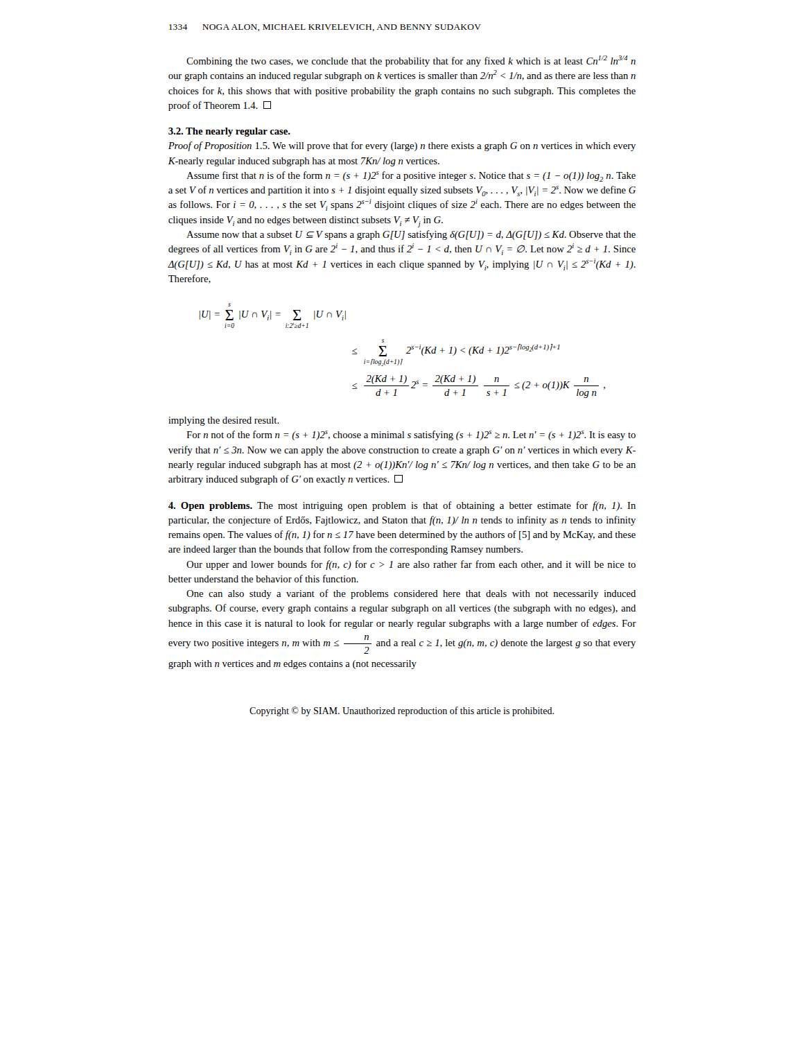1334 NOGA ALON, MICHAEL KRIVELEVICH, AND BENNY SUDAKOV
Combining the two cases, we conclude that the probability that for any fixed k which is at least Cn1/2 ln3/4 n our graph contains an induced regular subgraph on k vertices is smaller than 2/n2 < 1/n, and as there are less than n choices for k, this shows that with positive probability the graph contains no such subgraph. This completes the proof of Theorem 1.4.
3.2. The nearly regular case.
Proof of Proposition 1.5. We will prove that for every (large) n there exists a graph G on n vertices in which every K-nearly regular induced subgraph has at most 7Kn/ log n vertices.
Assume first that n is of the form n = (s + 1)2s for a positive integer s. Notice that s = (1 − o(1)) log2 n. Take a set V of n vertices and partition it into s + 1 disjoint equally sized subsets V0, . . . , Vs, |Vi| = 2s. Now we define G as follows. For i = 0, . . . , s the set Vi spans 2s−i disjoint cliques of size 2i each. There are no edges between the cliques inside Vi and no edges between distinct subsets Vi ≠ Vj in G.
Assume now that a subset U ⊆ V spans a graph G[U] satisfying δ(G[U]) = d, Δ(G[U]) ≤ Kd. Observe that the degrees of all vertices from Vi in G are 2i − 1, and thus if 2i − 1 < d, then U ∩ Vi = ∅. Let now 2i ≥ d + 1. Since Δ(G[U]) ≤ Kd, U has at most Kd + 1 vertices in each clique spanned by Vi, implying |U ∩ Vi| ≤ 2s−i(Kd + 1). Therefore,
| /U/ = s Σ i=0 /U ∩ V i / = Σ i:2 i ≥d+1 /U ∩ V i / | | |
| | ≤ | s Σ i=⌈log 2 (d+1)⌉ 2 s−i (Kd + 1) < (Kd + 1)2 s−⌈log 2 (d+1)⌉+1 |
| | ≤ | 2(Kd + 1) d + 1 2 s = 2(Kd + 1) d + 1 n s + 1 ≤ (2 + o(1))K n log n , |
implying the desired result.
For n not of the form n = (s + 1)2s, choose a minimal s satisfying (s + 1)2s ≥ n. Let n′ = (s + 1)2s. It is easy to verify that n′ ≤ 3n. Now we can apply the above construction to create a graph G′ on n′ vertices in which every K-nearly regular induced subgraph has at most (2 + o(1))Kn′/ log n′ ≤ 7Kn/ log n vertices, and then take G to be an arbitrary induced subgraph of G′ on exactly n vertices.
4. Open problems.
The most intriguing open problem is that of obtaining a better estimate for f(n, 1). In particular, the conjecture of Erdős, Fajtlowicz, and Staton that f(n, 1)/ ln n tends to infinity as n tends to infinity remains open. The values of f(n, 1) for n ≤ 17 have been determined by the authors of [5] and by McKay, and these are indeed larger than the bounds that follow from the corresponding Ramsey numbers.
Our upper and lower bounds for f(n, c) for c > 1 are also rather far from each other, and it will be nice to better understand the behavior of this function.
One can also study a variant of the problems considered here that deals with not necessarily induced subgraphs. Of course, every graph contains a regular subgraph on all vertices (the subgraph with no edges), and hence in this case it is natural to look for regular or nearly regular subgraphs with a large number of edges. For every two positive integers n, m with m ≤ n 2 and a real c ≥ 1, let g(n, m, c) denote the largest g so that every graph with n vertices and m edges contains a (not necessarily
Copyright © by SIAM. Unauthorized reproduction of this article is prohibited.